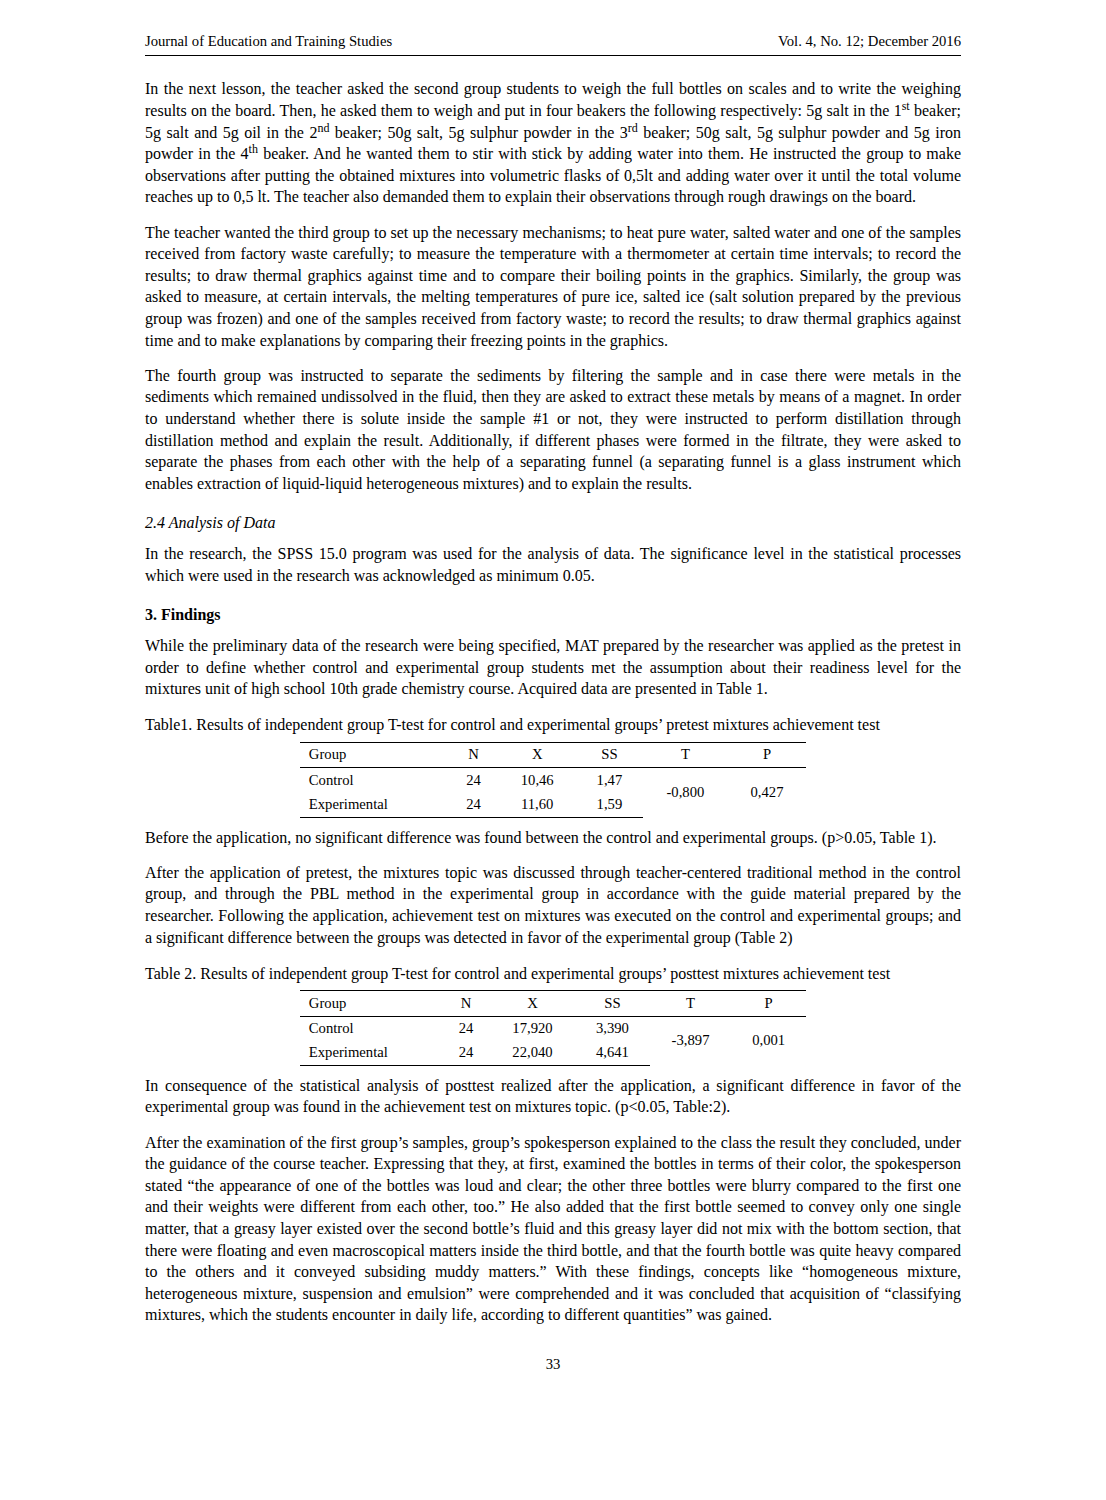Journal of Education and Training Studies
Vol. 4, No. 12; December 2016
In the next lesson, the teacher asked the second group students to weigh the full bottles on scales and to write the weighing results on the board. Then, he asked them to weigh and put in four beakers the following respectively: 5g salt in the 1st beaker; 5g salt and 5g oil in the 2nd beaker; 50g salt, 5g sulphur powder in the 3rd beaker; 50g salt, 5g sulphur powder and 5g iron powder in the 4th beaker. And he wanted them to stir with stick by adding water into them. He instructed the group to make observations after putting the obtained mixtures into volumetric flasks of 0,5lt and adding water over it until the total volume reaches up to 0,5 lt. The teacher also demanded them to explain their observations through rough drawings on the board.
The teacher wanted the third group to set up the necessary mechanisms; to heat pure water, salted water and one of the samples received from factory waste carefully; to measure the temperature with a thermometer at certain time intervals; to record the results; to draw thermal graphics against time and to compare their boiling points in the graphics. Similarly, the group was asked to measure, at certain intervals, the melting temperatures of pure ice, salted ice (salt solution prepared by the previous group was frozen) and one of the samples received from factory waste; to record the results; to draw thermal graphics against time and to make explanations by comparing their freezing points in the graphics.
The fourth group was instructed to separate the sediments by filtering the sample and in case there were metals in the sediments which remained undissolved in the fluid, then they are asked to extract these metals by means of a magnet. In order to understand whether there is solute inside the sample #1 or not, they were instructed to perform distillation through distillation method and explain the result. Additionally, if different phases were formed in the filtrate, they were asked to separate the phases from each other with the help of a separating funnel (a separating funnel is a glass instrument which enables extraction of liquid-liquid heterogeneous mixtures) and to explain the results.
2.4 Analysis of Data
In the research, the SPSS 15.0 program was used for the analysis of data. The significance level in the statistical processes which were used in the research was acknowledged as minimum 0.05.
3. Findings
While the preliminary data of the research were being specified, MAT prepared by the researcher was applied as the pretest in order to define whether control and experimental group students met the assumption about their readiness level for the mixtures unit of high school 10th grade chemistry course. Acquired data are presented in Table 1.
Table1. Results of independent group T-test for control and experimental groups’ pretest mixtures achievement test
| Group | N | X | SS | T | P |
| --- | --- | --- | --- | --- | --- |
| Control | 24 | 10,46 | 1,47 | -0,800 | 0,427 |
| Experimental | 24 | 11,60 | 1,59 |
Before the application, no significant difference was found between the control and experimental groups. (p>0.05, Table 1).
After the application of pretest, the mixtures topic was discussed through teacher-centered traditional method in the control group, and through the PBL method in the experimental group in accordance with the guide material prepared by the researcher. Following the application, achievement test on mixtures was executed on the control and experimental groups; and a significant difference between the groups was detected in favor of the experimental group (Table 2)
Table 2. Results of independent group T-test for control and experimental groups’ posttest mixtures achievement test
| Group | N | X | SS | T | P |
| --- | --- | --- | --- | --- | --- |
| Control | 24 | 17,920 | 3,390 | -3,897 | 0,001 |
| Experimental | 24 | 22,040 | 4,641 |
In consequence of the statistical analysis of posttest realized after the application, a significant difference in favor of the experimental group was found in the achievement test on mixtures topic. (p<0.05, Table:2).
After the examination of the first group’s samples, group’s spokesperson explained to the class the result they concluded, under the guidance of the course teacher. Expressing that they, at first, examined the bottles in terms of their color, the spokesperson stated “the appearance of one of the bottles was loud and clear; the other three bottles were blurry compared to the first one and their weights were different from each other, too.” He also added that the first bottle seemed to convey only one single matter, that a greasy layer existed over the second bottle’s fluid and this greasy layer did not mix with the bottom section, that there were floating and even macroscopical matters inside the third bottle, and that the fourth bottle was quite heavy compared to the others and it conveyed subsiding muddy matters.” With these findings, concepts like “homogeneous mixture, heterogeneous mixture, suspension and emulsion” were comprehended and it was concluded that acquisition of “classifying mixtures, which the students encounter in daily life, according to different quantities” was gained.
33